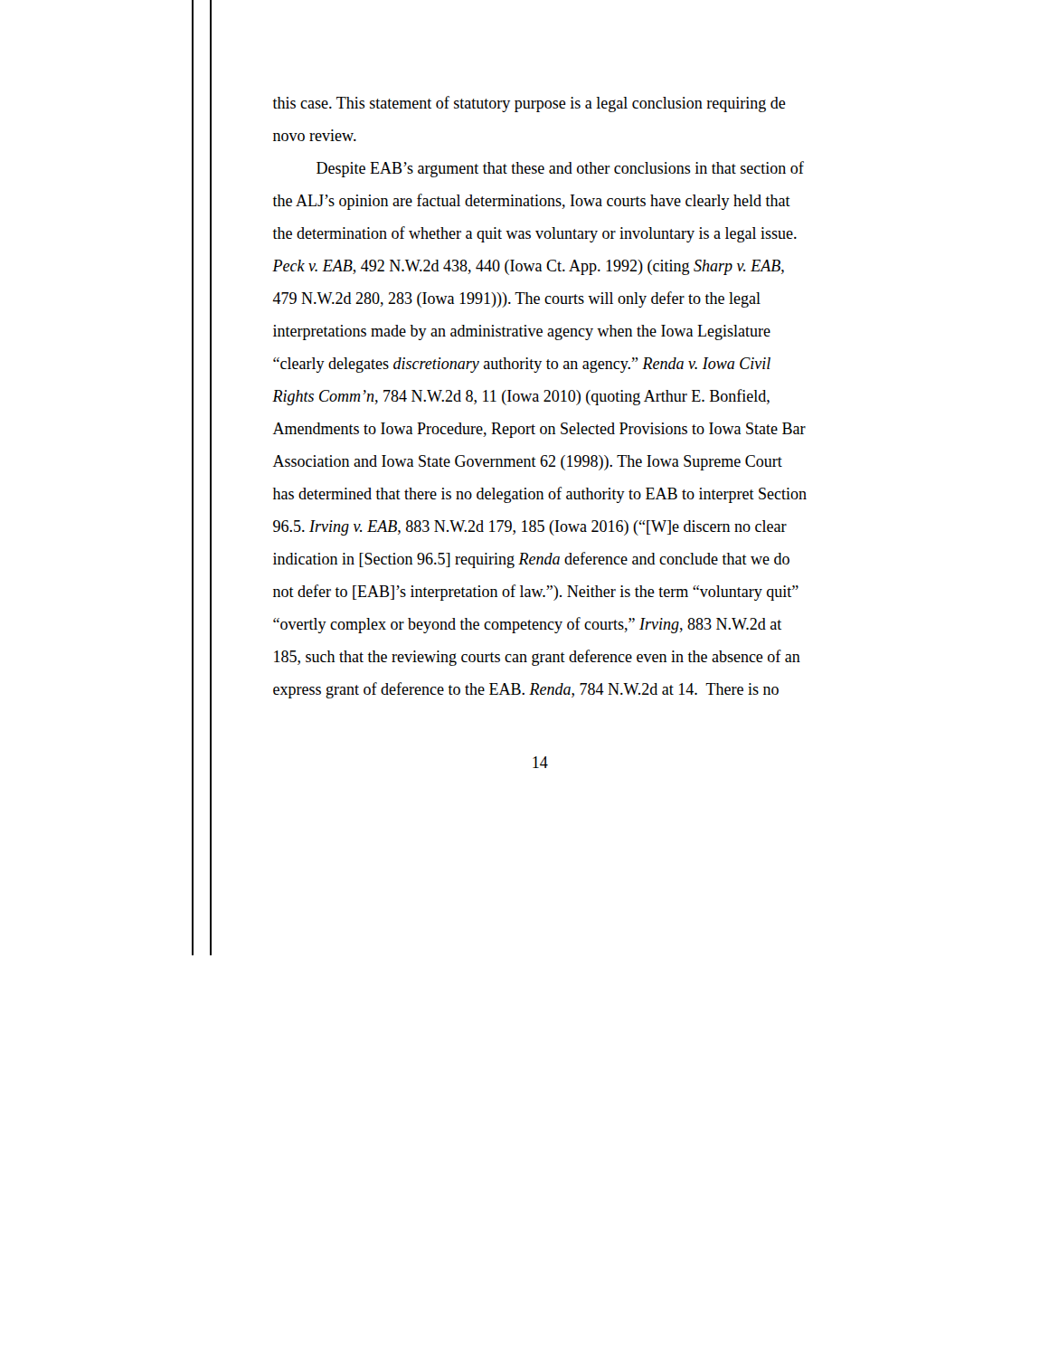this case. This statement of statutory purpose is a legal conclusion requiring de novo review.
Despite EAB’s argument that these and other conclusions in that section of the ALJ’s opinion are factual determinations, Iowa courts have clearly held that the determination of whether a quit was voluntary or involuntary is a legal issue. Peck v. EAB, 492 N.W.2d 438, 440 (Iowa Ct. App. 1992) (citing Sharp v. EAB, 479 N.W.2d 280, 283 (Iowa 1991))). The courts will only defer to the legal interpretations made by an administrative agency when the Iowa Legislature “clearly delegates discretionary authority to an agency.” Renda v. Iowa Civil Rights Comm’n, 784 N.W.2d 8, 11 (Iowa 2010) (quoting Arthur E. Bonfield, Amendments to Iowa Procedure, Report on Selected Provisions to Iowa State Bar Association and Iowa State Government 62 (1998)). The Iowa Supreme Court has determined that there is no delegation of authority to EAB to interpret Section 96.5. Irving v. EAB, 883 N.W.2d 179, 185 (Iowa 2016) (“[W]e discern no clear indication in [Section 96.5] requiring Renda deference and conclude that we do not defer to [EAB]’s interpretation of law.”). Neither is the term “voluntary quit” “overtly complex or beyond the competency of courts,” Irving, 883 N.W.2d at 185, such that the reviewing courts can grant deference even in the absence of an express grant of deference to the EAB. Renda, 784 N.W.2d at 14. There is no
14